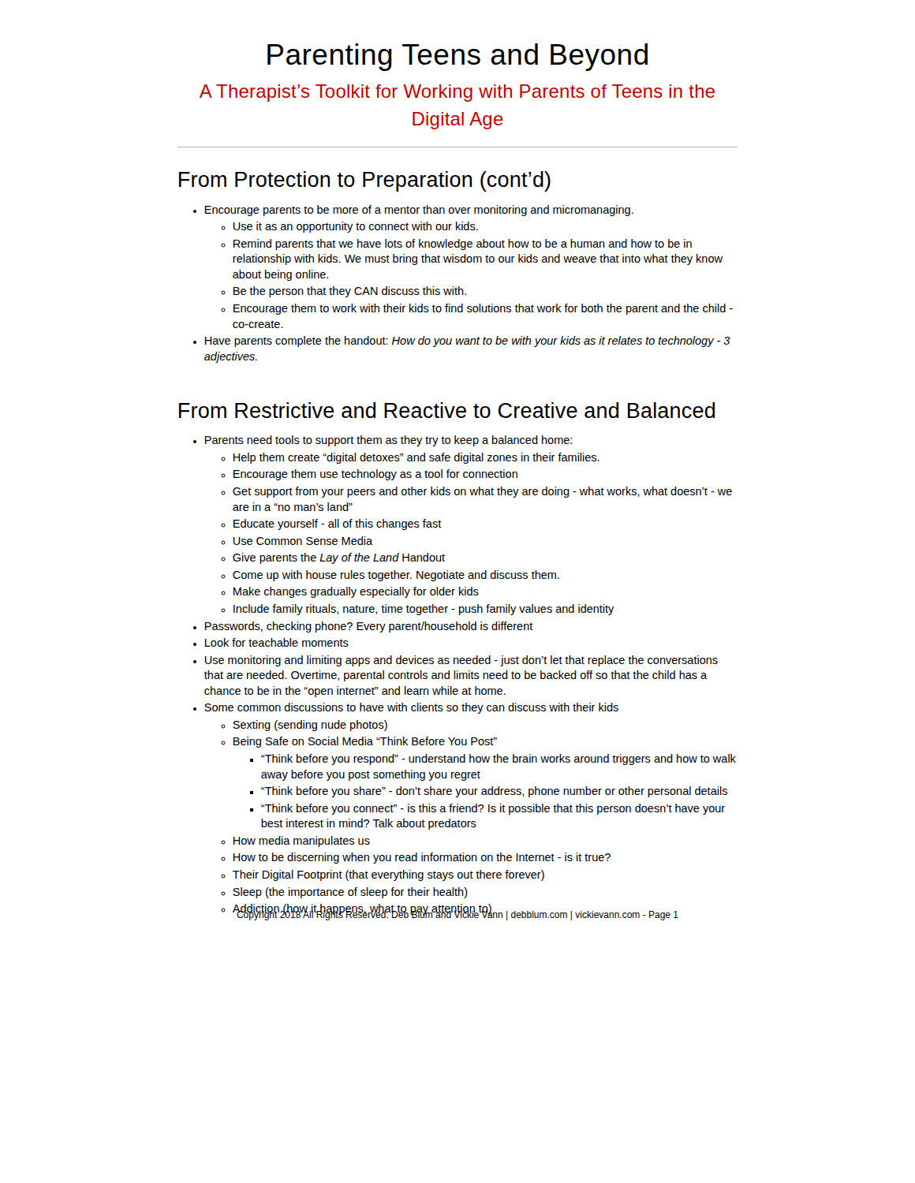Parenting Teens and Beyond
A Therapist’s Toolkit for Working with Parents of Teens in the Digital Age
From Protection to Preparation (cont’d)
Encourage parents to be more of a mentor than over monitoring and micromanaging.
Use it as an opportunity to connect with our kids.
Remind parents that we have lots of knowledge about how to be a human and how to be in relationship with kids. We must bring that wisdom to our kids and weave that into what they know about being online.
Be the person that they CAN discuss this with.
Encourage them to work with their kids to find solutions that work for both the parent and the child - co-create.
Have parents complete the handout: How do you want to be with your kids as it relates to technology - 3 adjectives.
From Restrictive and Reactive to Creative and Balanced
Parents need tools to support them as they try to keep a balanced home:
Help them create “digital detoxes” and safe digital zones in their families.
Encourage them use technology as a tool for connection
Get support from your peers and other kids on what they are doing - what works, what doesn’t - we are in a “no man’s land”
Educate yourself - all of this changes fast
Use Common Sense Media
Give parents the Lay of the Land Handout
Come up with house rules together. Negotiate and discuss them.
Make changes gradually especially for older kids
Include family rituals, nature, time together - push family values and identity
Passwords, checking phone? Every parent/household is different
Look for teachable moments
Use monitoring and limiting apps and devices as needed - just don’t let that replace the conversations that are needed. Overtime, parental controls and limits need to be backed off so that the child has a chance to be in the “open internet” and learn while at home.
Some common discussions to have with clients so they can discuss with their kids
Sexting (sending nude photos)
Being Safe on Social Media “Think Before You Post”
“Think before you respond” - understand how the brain works around triggers and how to walk away before you post something you regret
“Think before you share” - don’t share your address, phone number or other personal details
“Think before you connect” - is this a friend? Is it possible that this person doesn’t have your best interest in mind? Talk about predators
How media manipulates us
How to be discerning when you read information on the Internet - is it true?
Their Digital Footprint (that everything stays out there forever)
Sleep (the importance of sleep for their health)
Addiction (how it happens, what to pay attention to)
Copyright 2018 All Rights Reserved. Deb Blum and Vickie Vann | debblum.com | vickievann.com - Page 1